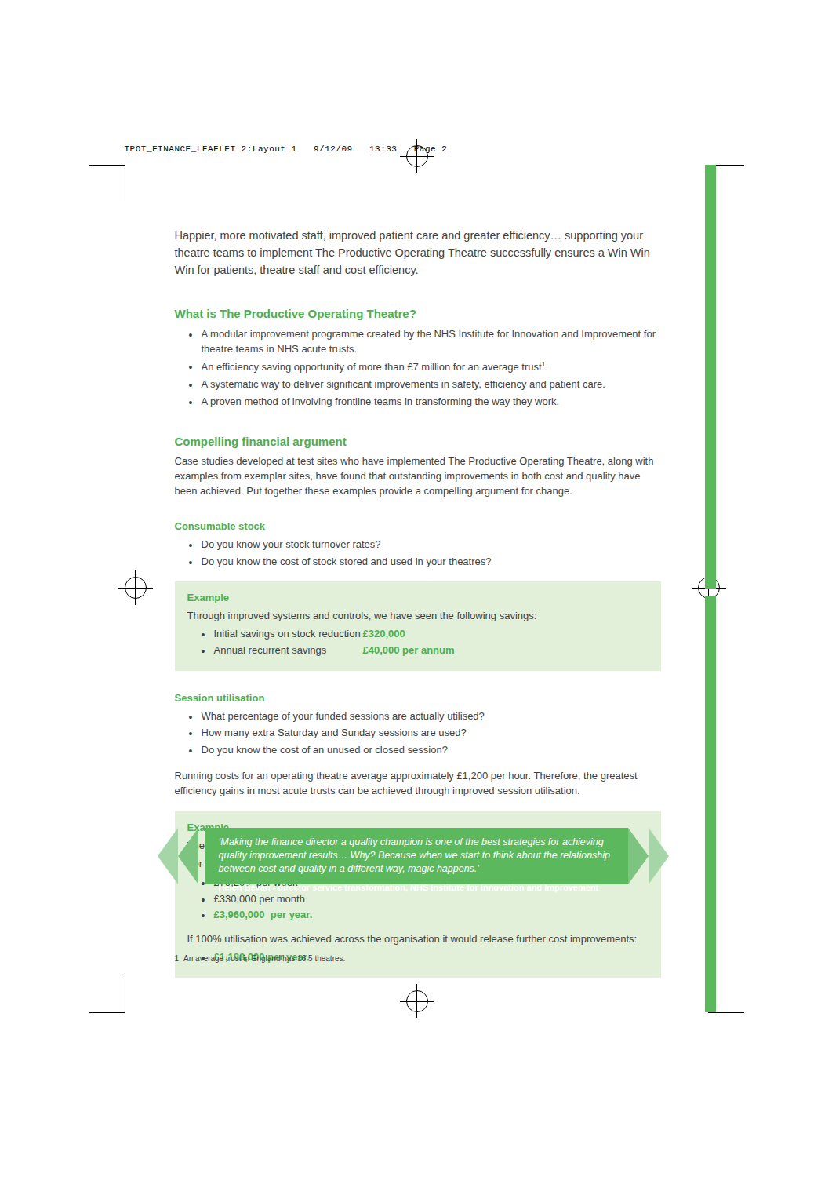TPOT_FINANCE_LEAFLET 2:Layout 1 9/12/09 13:33 Page 2
Happier, more motivated staff, improved patient care and greater efficiency… supporting your theatre teams to implement The Productive Operating Theatre successfully ensures a Win Win Win for patients, theatre staff and cost efficiency.
What is The Productive Operating Theatre?
A modular improvement programme created by the NHS Institute for Innovation and Improvement for theatre teams in NHS acute trusts.
An efficiency saving opportunity of more than £7 million for an average trust1.
A systematic way to deliver significant improvements in safety, efficiency and patient care.
A proven method of involving frontline teams in transforming the way they work.
Compelling financial argument
Case studies developed at test sites who have implemented The Productive Operating Theatre, along with examples from exemplar sites, have found that outstanding improvements in both cost and quality have been achieved. Put together these examples provide a compelling argument for change.
Consumable stock
Do you know your stock turnover rates?
Do you know the cost of stock stored and used in your theatres?
Example
Through improved systems and controls, we have seen the following savings:
Initial savings on stock reduction£320,000
Annual recurrent savings£40,000 per annum
Session utilisation
What percentage of your funded sessions are actually utilised?
How many extra Saturday and Sunday sessions are used?
Do you know the cost of an unused or closed session?
Running costs for an operating theatre average approximately £1,200 per hour. Therefore, the greatest efficiency gains in most acute trusts can be achieved through improved session utilisation.
Example
The appointment of an orthopaedic scheduler, improved session utilisation from 87% to 97%.
For an average trust1 a 10% improvement generates the following savings:
£79,200 per week
£330,000 per month
£3,960,000 per year.
If 100% utilisation was achieved across the organisation it would release further cost improvements:
£1,188,000 per year.
‘Making the finance director a quality champion is one of the best strategies for achieving quality improvement results… Why? Because when we start to think about the relationship between cost and quality in a different way, magic happens.’ Helen Bevan - director service transformation, NHS Institute for Innovation and Improvement
1 An average trust in England has 16.5 theatres.